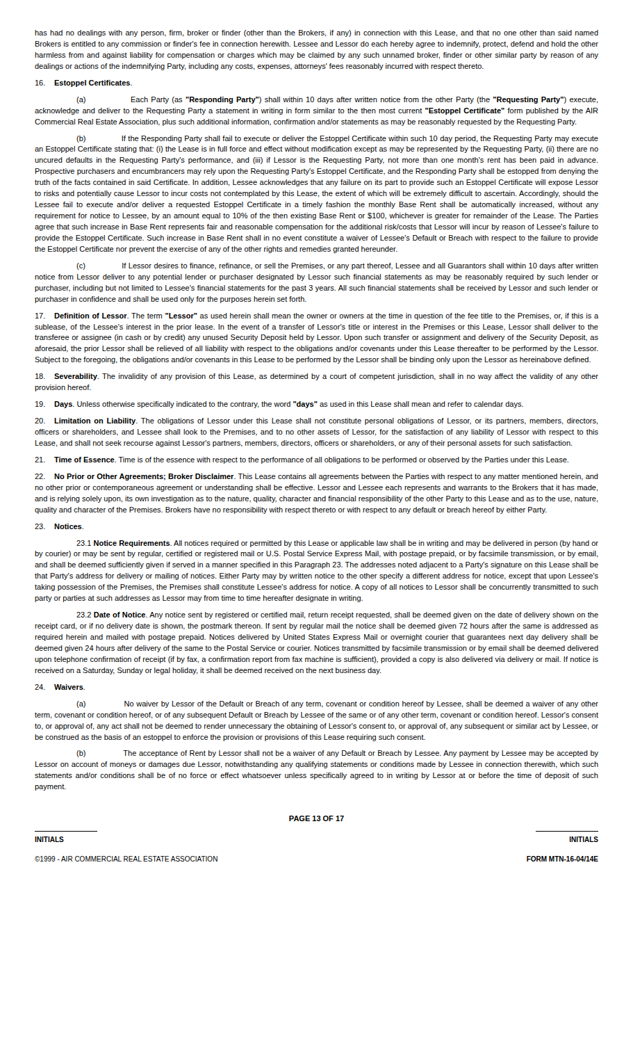has had no dealings with any person, firm, broker or finder (other than the Brokers, if any) in connection with this Lease, and that no one other than said named Brokers is entitled to any commission or finder's fee in connection herewith. Lessee and Lessor do each hereby agree to indemnify, protect, defend and hold the other harmless from and against liability for compensation or charges which may be claimed by any such unnamed broker, finder or other similar party by reason of any dealings or actions of the indemnifying Party, including any costs, expenses, attorneys' fees reasonably incurred with respect thereto.
16. Estoppel Certificates.
(a) Each Party (as "Responding Party") shall within 10 days after written notice from the other Party (the "Requesting Party") execute, acknowledge and deliver to the Requesting Party a statement in writing in form similar to the then most current "Estoppel Certificate" form published by the AIR Commercial Real Estate Association, plus such additional information, confirmation and/or statements as may be reasonably requested by the Requesting Party.
(b) If the Responding Party shall fail to execute or deliver the Estoppel Certificate within such 10 day period, the Requesting Party may execute an Estoppel Certificate stating that: (i) the Lease is in full force and effect without modification except as may be represented by the Requesting Party, (ii) there are no uncured defaults in the Requesting Party's performance, and (iii) if Lessor is the Requesting Party, not more than one month's rent has been paid in advance. Prospective purchasers and encumbrancers may rely upon the Requesting Party's Estoppel Certificate, and the Responding Party shall be estopped from denying the truth of the facts contained in said Certificate. In addition, Lessee acknowledges that any failure on its part to provide such an Estoppel Certificate will expose Lessor to risks and potentially cause Lessor to incur costs not contemplated by this Lease, the extent of which will be extremely difficult to ascertain. Accordingly, should the Lessee fail to execute and/or deliver a requested Estoppel Certificate in a timely fashion the monthly Base Rent shall be automatically increased, without any requirement for notice to Lessee, by an amount equal to 10% of the then existing Base Rent or $100, whichever is greater for remainder of the Lease. The Parties agree that such increase in Base Rent represents fair and reasonable compensation for the additional risk/costs that Lessor will incur by reason of Lessee's failure to provide the Estoppel Certificate. Such increase in Base Rent shall in no event constitute a waiver of Lessee's Default or Breach with respect to the failure to provide the Estoppel Certificate nor prevent the exercise of any of the other rights and remedies granted hereunder.
(c) If Lessor desires to finance, refinance, or sell the Premises, or any part thereof, Lessee and all Guarantors shall within 10 days after written notice from Lessor deliver to any potential lender or purchaser designated by Lessor such financial statements as may be reasonably required by such lender or purchaser, including but not limited to Lessee's financial statements for the past 3 years. All such financial statements shall be received by Lessor and such lender or purchaser in confidence and shall be used only for the purposes herein set forth.
17. Definition of Lessor. The term "Lessor" as used herein shall mean the owner or owners at the time in question of the fee title to the Premises, or, if this is a sublease, of the Lessee's interest in the prior lease. In the event of a transfer of Lessor's title or interest in the Premises or this Lease, Lessor shall deliver to the transferee or assignee (in cash or by credit) any unused Security Deposit held by Lessor. Upon such transfer or assignment and delivery of the Security Deposit, as aforesaid, the prior Lessor shall be relieved of all liability with respect to the obligations and/or covenants under this Lease thereafter to be performed by the Lessor. Subject to the foregoing, the obligations and/or covenants in this Lease to be performed by the Lessor shall be binding only upon the Lessor as hereinabove defined.
18. Severability. The invalidity of any provision of this Lease, as determined by a court of competent jurisdiction, shall in no way affect the validity of any other provision hereof.
19. Days. Unless otherwise specifically indicated to the contrary, the word "days" as used in this Lease shall mean and refer to calendar days.
20. Limitation on Liability. The obligations of Lessor under this Lease shall not constitute personal obligations of Lessor, or its partners, members, directors, officers or shareholders, and Lessee shall look to the Premises, and to no other assets of Lessor, for the satisfaction of any liability of Lessor with respect to this Lease, and shall not seek recourse against Lessor's partners, members, directors, officers or shareholders, or any of their personal assets for such satisfaction.
21. Time of Essence. Time is of the essence with respect to the performance of all obligations to be performed or observed by the Parties under this Lease.
22. No Prior or Other Agreements; Broker Disclaimer. This Lease contains all agreements between the Parties with respect to any matter mentioned herein, and no other prior or contemporaneous agreement or understanding shall be effective. Lessor and Lessee each represents and warrants to the Brokers that it has made, and is relying solely upon, its own investigation as to the nature, quality, character and financial responsibility of the other Party to this Lease and as to the use, nature, quality and character of the Premises. Brokers have no responsibility with respect thereto or with respect to any default or breach hereof by either Party.
23. Notices.
23.1 Notice Requirements. All notices required or permitted by this Lease or applicable law shall be in writing and may be delivered in person (by hand or by courier) or may be sent by regular, certified or registered mail or U.S. Postal Service Express Mail, with postage prepaid, or by facsimile transmission, or by email, and shall be deemed sufficiently given if served in a manner specified in this Paragraph 23. The addresses noted adjacent to a Party's signature on this Lease shall be that Party's address for delivery or mailing of notices. Either Party may by written notice to the other specify a different address for notice, except that upon Lessee's taking possession of the Premises, the Premises shall constitute Lessee's address for notice. A copy of all notices to Lessor shall be concurrently transmitted to such party or parties at such addresses as Lessor may from time to time hereafter designate in writing.
23.2 Date of Notice. Any notice sent by registered or certified mail, return receipt requested, shall be deemed given on the date of delivery shown on the receipt card, or if no delivery date is shown, the postmark thereon. If sent by regular mail the notice shall be deemed given 72 hours after the same is addressed as required herein and mailed with postage prepaid. Notices delivered by United States Express Mail or overnight courier that guarantees next day delivery shall be deemed given 24 hours after delivery of the same to the Postal Service or courier. Notices transmitted by facsimile transmission or by email shall be deemed delivered upon telephone confirmation of receipt (if by fax, a confirmation report from fax machine is sufficient), provided a copy is also delivered via delivery or mail. If notice is received on a Saturday, Sunday or legal holiday, it shall be deemed received on the next business day.
24. Waivers.
(a) No waiver by Lessor of the Default or Breach of any term, covenant or condition hereof by Lessee, shall be deemed a waiver of any other term, covenant or condition hereof, or of any subsequent Default or Breach by Lessee of the same or of any other term, covenant or condition hereof. Lessor's consent to, or approval of, any act shall not be deemed to render unnecessary the obtaining of Lessor's consent to, or approval of, any subsequent or similar act by Lessee, or be construed as the basis of an estoppel to enforce the provision or provisions of this Lease requiring such consent.
(b) The acceptance of Rent by Lessor shall not be a waiver of any Default or Breach by Lessee. Any payment by Lessee may be accepted by Lessor on account of moneys or damages due Lessor, notwithstanding any qualifying statements or conditions made by Lessee in connection therewith, which such statements and/or conditions shall be of no force or effect whatsoever unless specifically agreed to in writing by Lessor at or before the time of deposit of such payment.
PAGE 13 OF 17
| INITIALS | | INITIALS |
| ©1999 - AIR COMMERCIAL REAL ESTATE ASSOCIATION | | FORM MTN-16-04/14E |